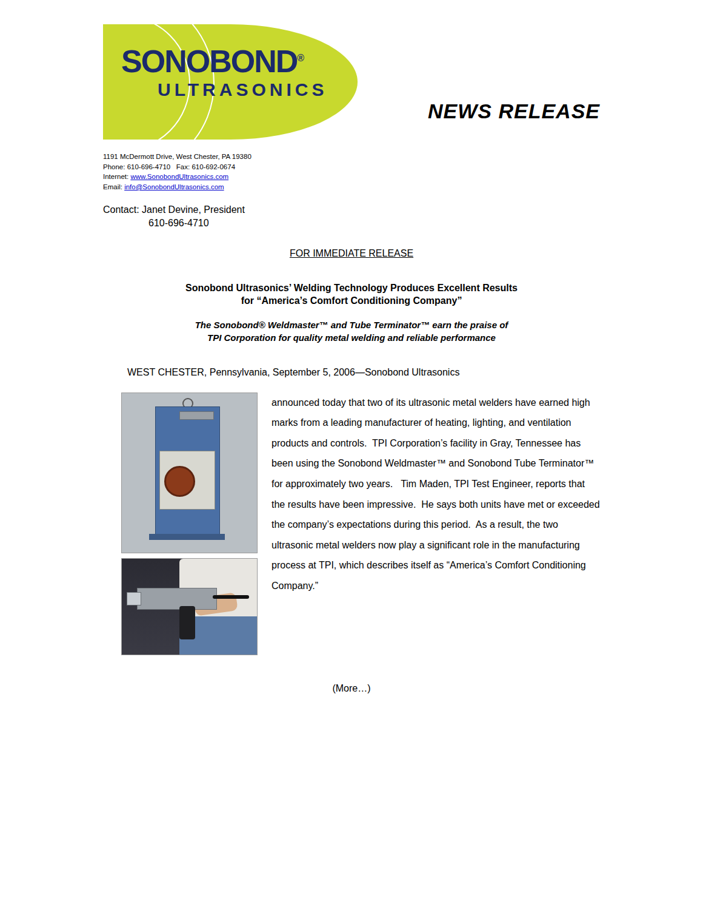SONOBOND®
ULTRASONICS
NEWS RELEASE
1191 McDermott Drive, West Chester, PA 19380
Phone: 610-696-4710 Fax: 610-692-0674
Internet: www.SonobondUltrasonics.com
Email: info@SonobondUltrasonics.com
Contact: Janet Devine, President
610-696-4710
FOR IMMEDIATE RELEASE
Sonobond Ultrasonics’ Welding Technology Produces Excellent Results
for “America’s Comfort Conditioning Company”
The Sonobond® Weldmaster™ and Tube Terminator™ earn the praise of
TPI Corporation for quality metal welding and reliable performance
WEST CHESTER, Pennsylvania, September 5, 2006—Sonobond Ultrasonics
announced today that two of its ultrasonic metal welders have earned high marks from a leading manufacturer of heating, lighting, and ventilation products and controls. TPI Corporation’s facility in Gray, Tennessee has been using the Sonobond Weldmaster™ and Sonobond Tube Terminator™ for approximately two years. Tim Maden, TPI Test Engineer, reports that the results have been impressive. He says both units have met or exceeded the company’s expectations during this period. As a result, the two ultrasonic metal welders now play a significant role in the manufacturing process at TPI, which describes itself as “America’s Comfort Conditioning Company.”
(More…)